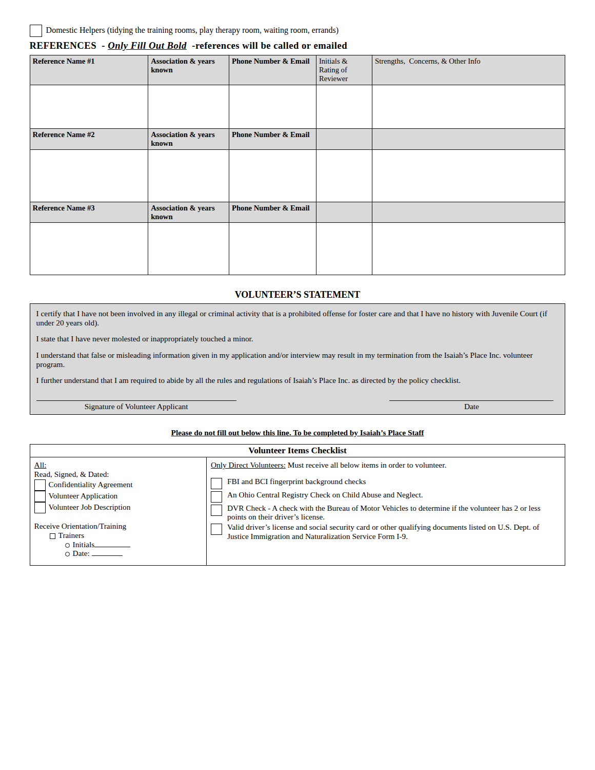Domestic Helpers (tidying the training rooms, play therapy room, waiting room, errands)
REFERENCES - Only Fill Out Bold -references will be called or emailed
| Reference Name #1 | Association & years known | Phone Number & Email | Initials & Rating of Reviewer | Strengths, Concerns, & Other Info |
| Reference Name #2 | Association & years known | Phone Number & Email | | |
| Reference Name #3 | Association & years known | Phone Number & Email | | |
VOLUNTEER’S STATEMENT
I certify that I have not been involved in any illegal or criminal activity that is a prohibited offense for foster care and that I have no history with Juvenile Court (if under 20 years old).
I state that I have never molested or inappropriately touched a minor.
I understand that false or misleading information given in my application and/or interview may result in my termination from the Isaiah’s Place Inc. volunteer program.
I further understand that I am required to abide by all the rules and regulations of Isaiah’s Place Inc. as directed by the policy checklist.
Signature of Volunteer Applicant
Date
Please do not fill out below this line. To be completed by Isaiah’s Place Staff
| Volunteer Items Checklist |
| All: Read, Signed, & Dated: Confidentiality Agreement Volunteer Application Volunteer Job Description Receive Orientation/Training Trainers Initials Date: | Only Direct Volunteers: Must receive all below items in order to volunteer. FBI and BCI fingerprint background checks An Ohio Central Registry Check on Child Abuse and Neglect. DVR Check - A check with the Bureau of Motor Vehicles to determine if the volunteer has 2 or less points on their driver’s license. Valid driver’s license and social security card or other qualifying documents listed on U.S. Dept. of Justice Immigration and Naturalization Service Form I-9. |